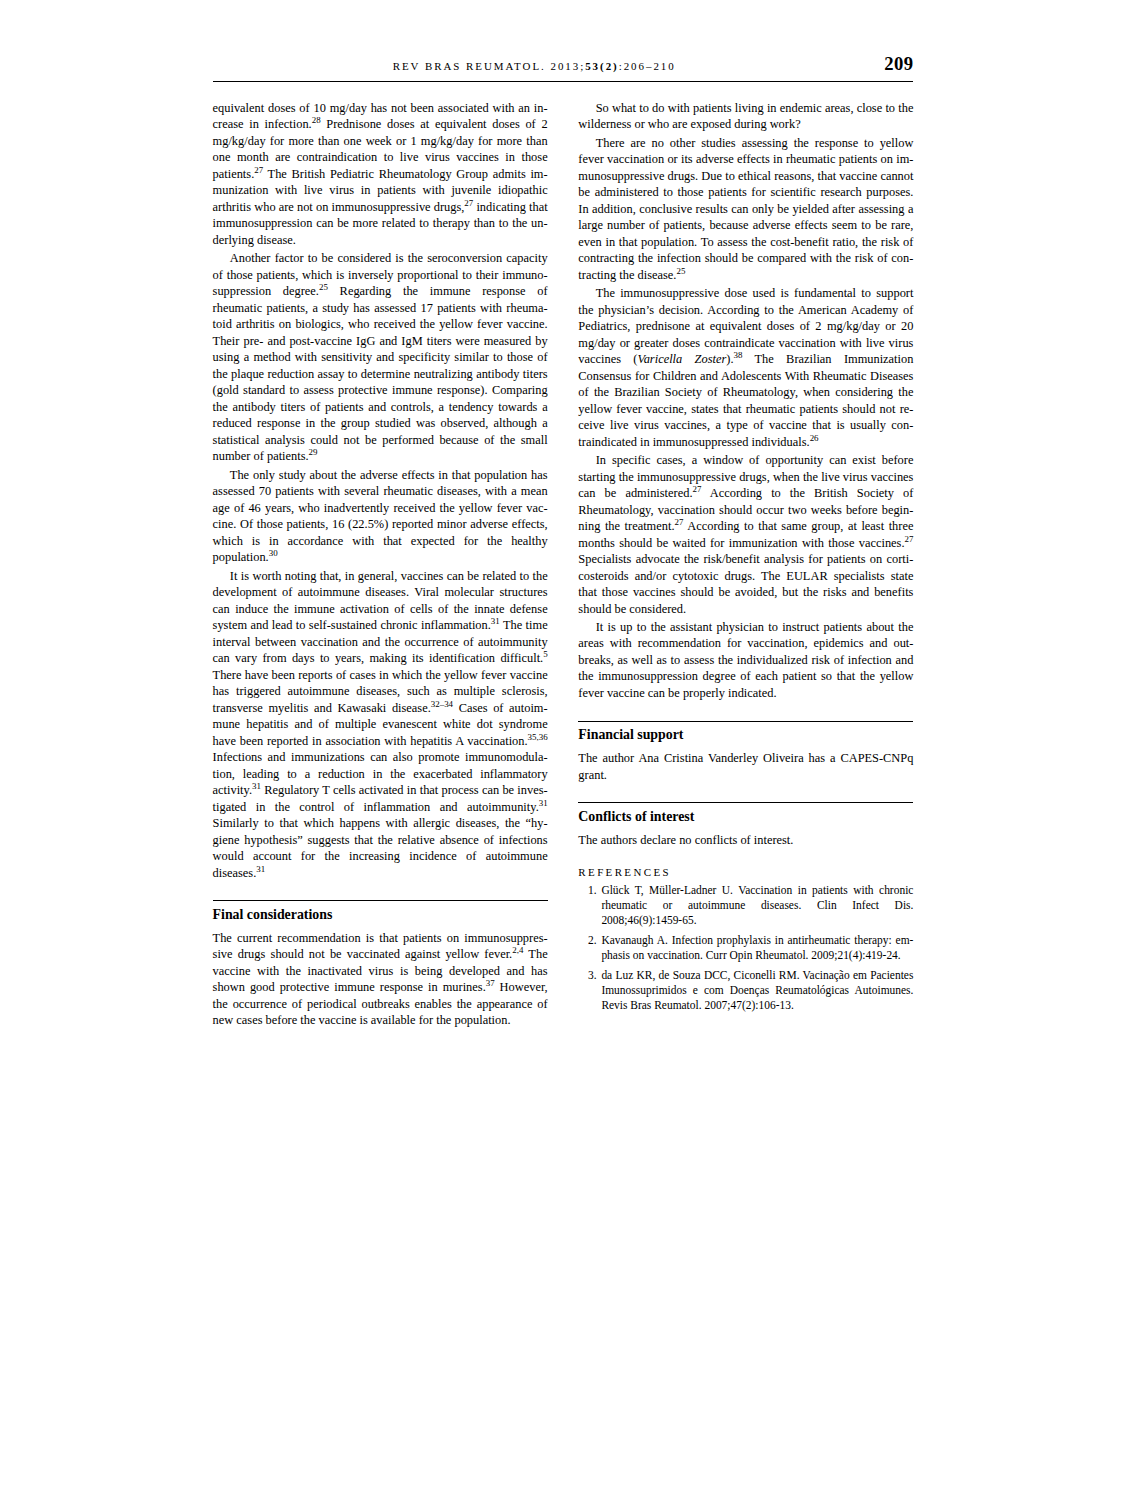Rev Bras Reumatol. 2013;53(2):206–210
209
equivalent doses of 10 mg/day has not been associated with an increase in infection.28 Prednisone doses at equivalent doses of 2 mg/kg/day for more than one week or 1 mg/kg/day for more than one month are contraindication to live virus vaccines in those patients.27 The British Pediatric Rheumatology Group admits immunization with live virus in patients with juvenile idiopathic arthritis who are not on immunosuppressive drugs,27 indicating that immunosuppression can be more related to therapy than to the underlying disease.
Another factor to be considered is the seroconversion capacity of those patients, which is inversely proportional to their immunosuppression degree.25 Regarding the immune response of rheumatic patients, a study has assessed 17 patients with rheumatoid arthritis on biologics, who received the yellow fever vaccine. Their pre- and post-vaccine IgG and IgM titers were measured by using a method with sensitivity and specificity similar to those of the plaque reduction assay to determine neutralizing antibody titers (gold standard to assess protective immune response). Comparing the antibody titers of patients and controls, a tendency towards a reduced response in the group studied was observed, although a statistical analysis could not be performed because of the small number of patients.29
The only study about the adverse effects in that population has assessed 70 patients with several rheumatic diseases, with a mean age of 46 years, who inadvertently received the yellow fever vaccine. Of those patients, 16 (22.5%) reported minor adverse effects, which is in accordance with that expected for the healthy population.30
It is worth noting that, in general, vaccines can be related to the development of autoimmune diseases. Viral molecular structures can induce the immune activation of cells of the innate defense system and lead to self-sustained chronic inflammation.31 The time interval between vaccination and the occurrence of autoimmunity can vary from days to years, making its identification difficult.5 There have been reports of cases in which the yellow fever vaccine has triggered autoimmune diseases, such as multiple sclerosis, transverse myelitis and Kawasaki disease.32–34 Cases of autoimmune hepatitis and of multiple evanescent white dot syndrome have been reported in association with hepatitis A vaccination.35,36 Infections and immunizations can also promote immunomodulation, leading to a reduction in the exacerbated inflammatory activity.31 Regulatory T cells activated in that process can be investigated in the control of inflammation and autoimmunity.31 Similarly to that which happens with allergic diseases, the “hygiene hypothesis” suggests that the relative absence of infections would account for the increasing incidence of autoimmune diseases.31
Final considerations
The current recommendation is that patients on immunosuppressive drugs should not be vaccinated against yellow fever.2,4 The vaccine with the inactivated virus is being developed and has shown good protective immune response in murines.37 However, the occurrence of periodical outbreaks enables the appearance of new cases before the vaccine is available for the population.
So what to do with patients living in endemic areas, close to the wilderness or who are exposed during work?
There are no other studies assessing the response to yellow fever vaccination or its adverse effects in rheumatic patients on immunosuppressive drugs. Due to ethical reasons, that vaccine cannot be administered to those patients for scientific research purposes. In addition, conclusive results can only be yielded after assessing a large number of patients, because adverse effects seem to be rare, even in that population. To assess the cost-benefit ratio, the risk of contracting the infection should be compared with the risk of contracting the disease.25
The immunosuppressive dose used is fundamental to support the physician’s decision. According to the American Academy of Pediatrics, prednisone at equivalent doses of 2 mg/kg/day or 20 mg/day or greater doses contraindicate vaccination with live virus vaccines (Varicella Zoster).38 The Brazilian Immunization Consensus for Children and Adolescents With Rheumatic Diseases of the Brazilian Society of Rheumatology, when considering the yellow fever vaccine, states that rheumatic patients should not receive live virus vaccines, a type of vaccine that is usually contraindicated in immunosuppressed individuals.26
In specific cases, a window of opportunity can exist before starting the immunosuppressive drugs, when the live virus vaccines can be administered.27 According to the British Society of Rheumatology, vaccination should occur two weeks before beginning the treatment.27 According to that same group, at least three months should be waited for immunization with those vaccines.27 Specialists advocate the risk/benefit analysis for patients on corticosteroids and/or cytotoxic drugs. The EULAR specialists state that those vaccines should be avoided, but the risks and benefits should be considered.
It is up to the assistant physician to instruct patients about the areas with recommendation for vaccination, epidemics and outbreaks, as well as to assess the individualized risk of infection and the immunosuppression degree of each patient so that the yellow fever vaccine can be properly indicated.
Financial support
The author Ana Cristina Vanderley Oliveira has a CAPES-CNPq grant.
Conflicts of interest
The authors declare no conflicts of interest.
References
Glück T, Müller-Ladner U. Vaccination in patients with chronic rheumatic or autoimmune diseases. Clin Infect Dis. 2008;46(9):1459-65.
Kavanaugh A. Infection prophylaxis in antirheumatic therapy: emphasis on vaccination. Curr Opin Rheumatol. 2009;21(4):419-24.
da Luz KR, de Souza DCC, Ciconelli RM. Vacinação em Pacientes Imunossuprimidos e com Doenças Reumatológicas Autoimunes. Revis Bras Reumatol. 2007;47(2):106-13.